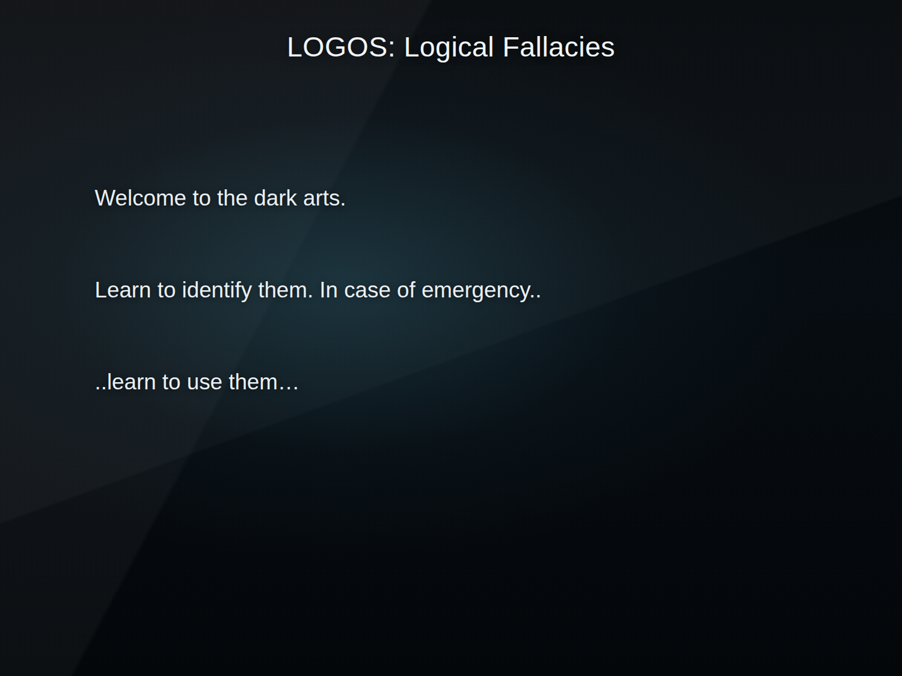LOGOS: Logical Fallacies
Welcome to the dark arts.
Learn to identify them. In case of emergency..
..learn to use them…